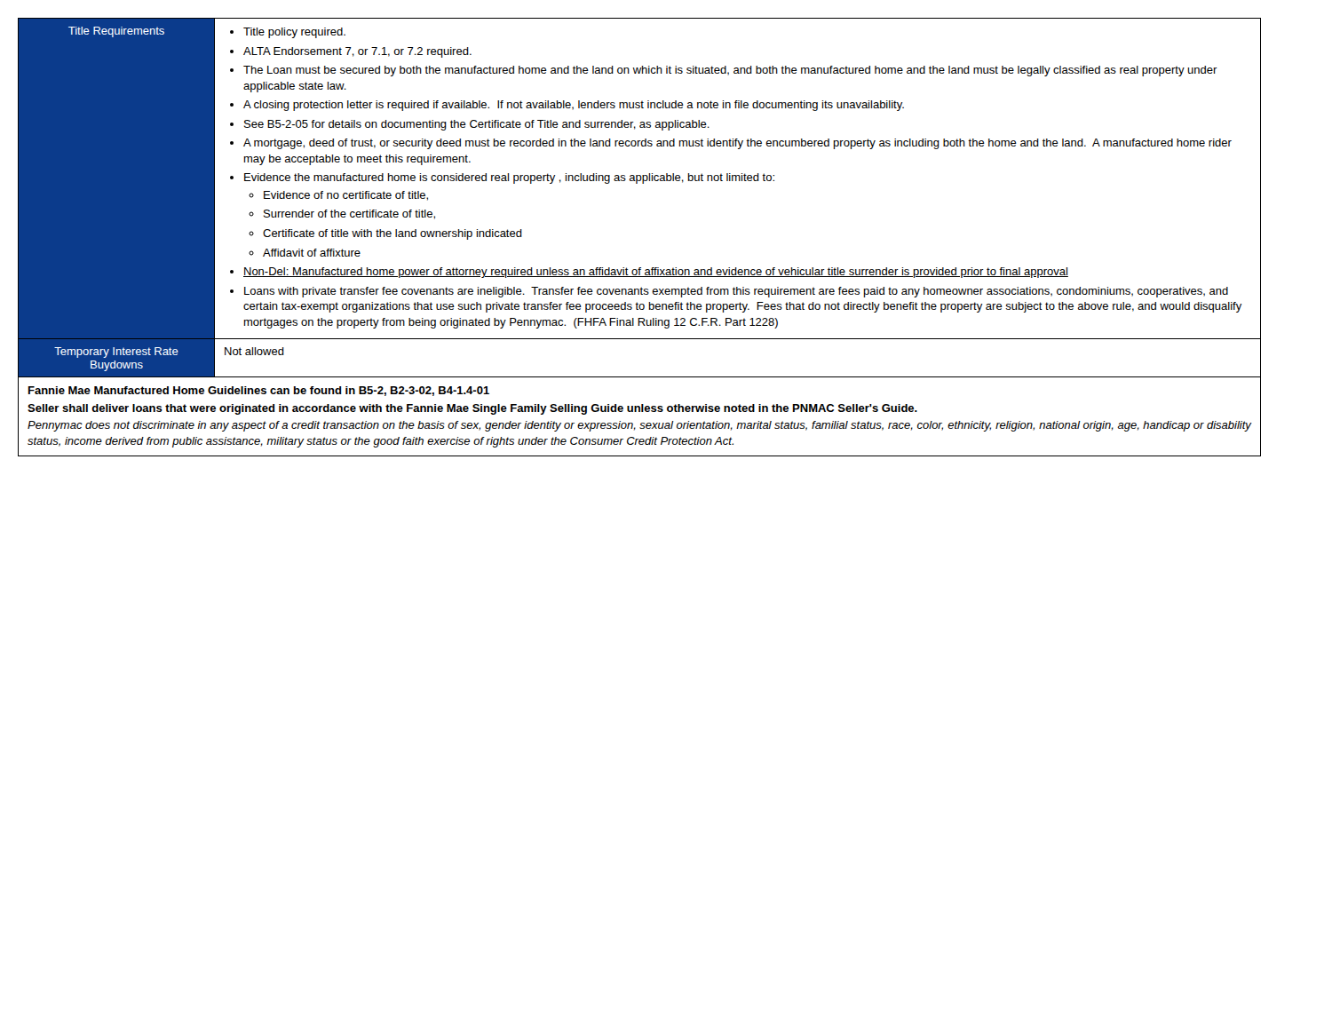| Title Requirements | Title policy required. ALTA Endorsement 7, or 7.1, or 7.2 required. The Loan must be secured by both the manufactured home and the land on which it is situated, and both the manufactured home and the land must be legally classified as real property under applicable state law. A closing protection letter is required if available. If not available, lenders must include a note in file documenting its unavailability. See B5-2-05 for details on documenting the Certificate of Title and surrender, as applicable. A mortgage, deed of trust, or security deed must be recorded in the land records and must identify the encumbered property as including both the home and the land. A manufactured home rider may be acceptable to meet this requirement. Evidence the manufactured home is considered real property , including as applicable, but not limited to: Evidence of no certificate of title, Surrender of the certificate of title, Certificate of title with the land ownership indicated Affidavit of affixture Non-Del: Manufactured home power of attorney required unless an affidavit of affixation and evidence of vehicular title surrender is provided prior to final approval Loans with private transfer fee covenants are ineligible. Transfer fee covenants exempted from this requirement are fees paid to any homeowner associations, condominiums, cooperatives, and certain tax-exempt organizations that use such private transfer fee proceeds to benefit the property. Fees that do not directly benefit the property are subject to the above rule, and would disqualify mortgages on the property from being originated by Pennymac. (FHFA Final Ruling 12 C.F.R. Part 1228) |
| Temporary Interest Rate Buydowns | Not allowed |
| Fannie Mae Manufactured Home Guidelines can be found in B5-2, B2-3-02, B4-1.4-01 Seller shall deliver loans that were originated in accordance with the Fannie Mae Single Family Selling Guide unless otherwise noted in the PNMAC Seller's Guide. Pennymac does not discriminate in any aspect of a credit transaction on the basis of sex, gender identity or expression, sexual orientation, marital status, familial status, race, color, ethnicity, religion, national origin, age, handicap or disability status, income derived from public assistance, military status or the good faith exercise of rights under the Consumer Credit Protection Act. |